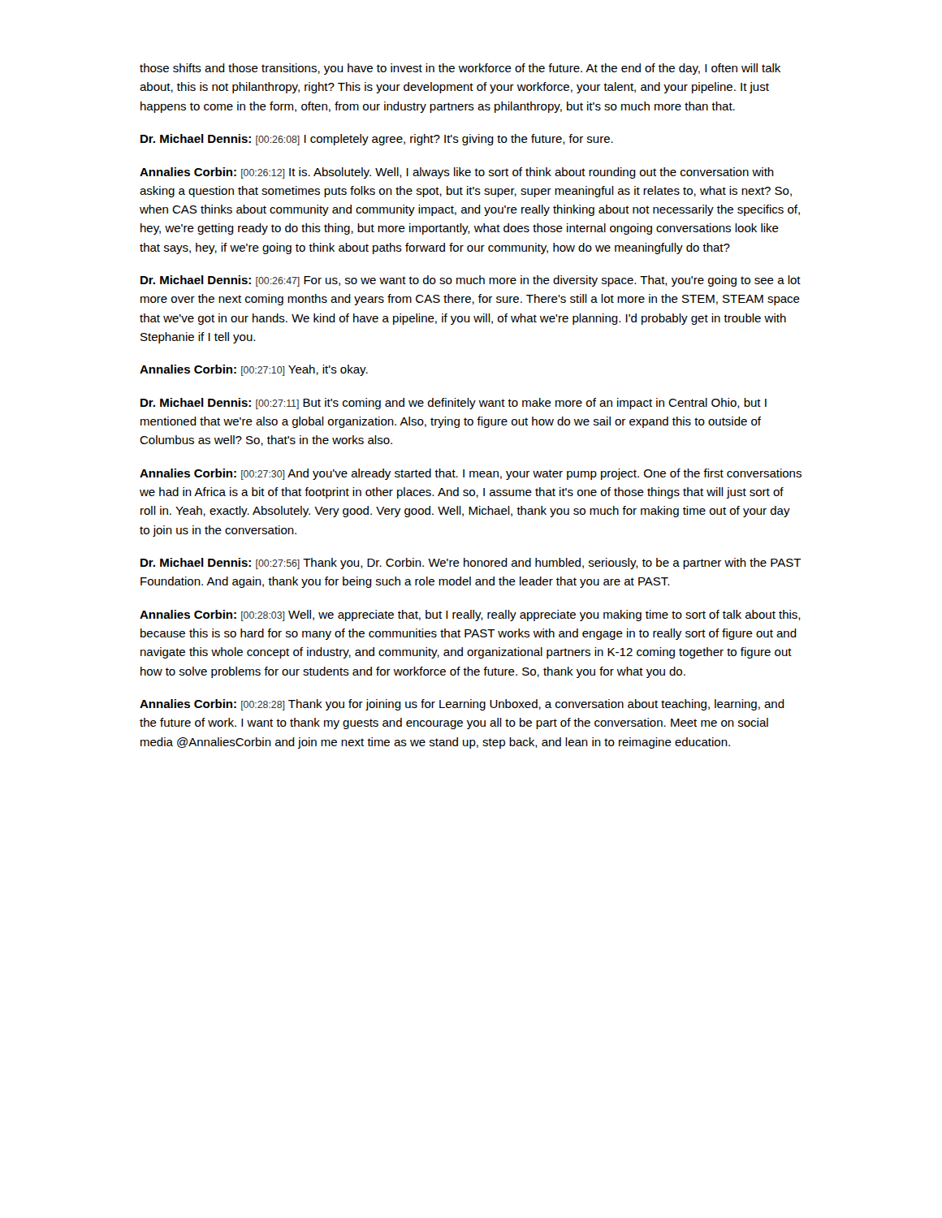those shifts and those transitions, you have to invest in the workforce of the future. At the end of the day, I often will talk about, this is not philanthropy, right? This is your development of your workforce, your talent, and your pipeline. It just happens to come in the form, often, from our industry partners as philanthropy, but it's so much more than that.
Dr. Michael Dennis: [00:26:08] I completely agree, right? It's giving to the future, for sure.
Annalies Corbin: [00:26:12] It is. Absolutely. Well, I always like to sort of think about rounding out the conversation with asking a question that sometimes puts folks on the spot, but it's super, super meaningful as it relates to, what is next? So, when CAS thinks about community and community impact, and you're really thinking about not necessarily the specifics of, hey, we're getting ready to do this thing, but more importantly, what does those internal ongoing conversations look like that says, hey, if we're going to think about paths forward for our community, how do we meaningfully do that?
Dr. Michael Dennis: [00:26:47] For us, so we want to do so much more in the diversity space. That, you're going to see a lot more over the next coming months and years from CAS there, for sure. There's still a lot more in the STEM, STEAM space that we've got in our hands. We kind of have a pipeline, if you will, of what we're planning. I'd probably get in trouble with Stephanie if I tell you.
Annalies Corbin: [00:27:10] Yeah, it's okay.
Dr. Michael Dennis: [00:27:11] But it's coming and we definitely want to make more of an impact in Central Ohio, but I mentioned that we're also a global organization. Also, trying to figure out how do we sail or expand this to outside of Columbus as well? So, that's in the works also.
Annalies Corbin: [00:27:30] And you've already started that. I mean, your water pump project. One of the first conversations we had in Africa is a bit of that footprint in other places. And so, I assume that it's one of those things that will just sort of roll in. Yeah, exactly. Absolutely. Very good. Very good. Well, Michael, thank you so much for making time out of your day to join us in the conversation.
Dr. Michael Dennis: [00:27:56] Thank you, Dr. Corbin. We're honored and humbled, seriously, to be a partner with the PAST Foundation. And again, thank you for being such a role model and the leader that you are at PAST.
Annalies Corbin: [00:28:03] Well, we appreciate that, but I really, really appreciate you making time to sort of talk about this, because this is so hard for so many of the communities that PAST works with and engage in to really sort of figure out and navigate this whole concept of industry, and community, and organizational partners in K-12 coming together to figure out how to solve problems for our students and for workforce of the future. So, thank you for what you do.
Annalies Corbin: [00:28:28] Thank you for joining us for Learning Unboxed, a conversation about teaching, learning, and the future of work. I want to thank my guests and encourage you all to be part of the conversation. Meet me on social media @AnnaliesCorbin and join me next time as we stand up, step back, and lean in to reimagine education.